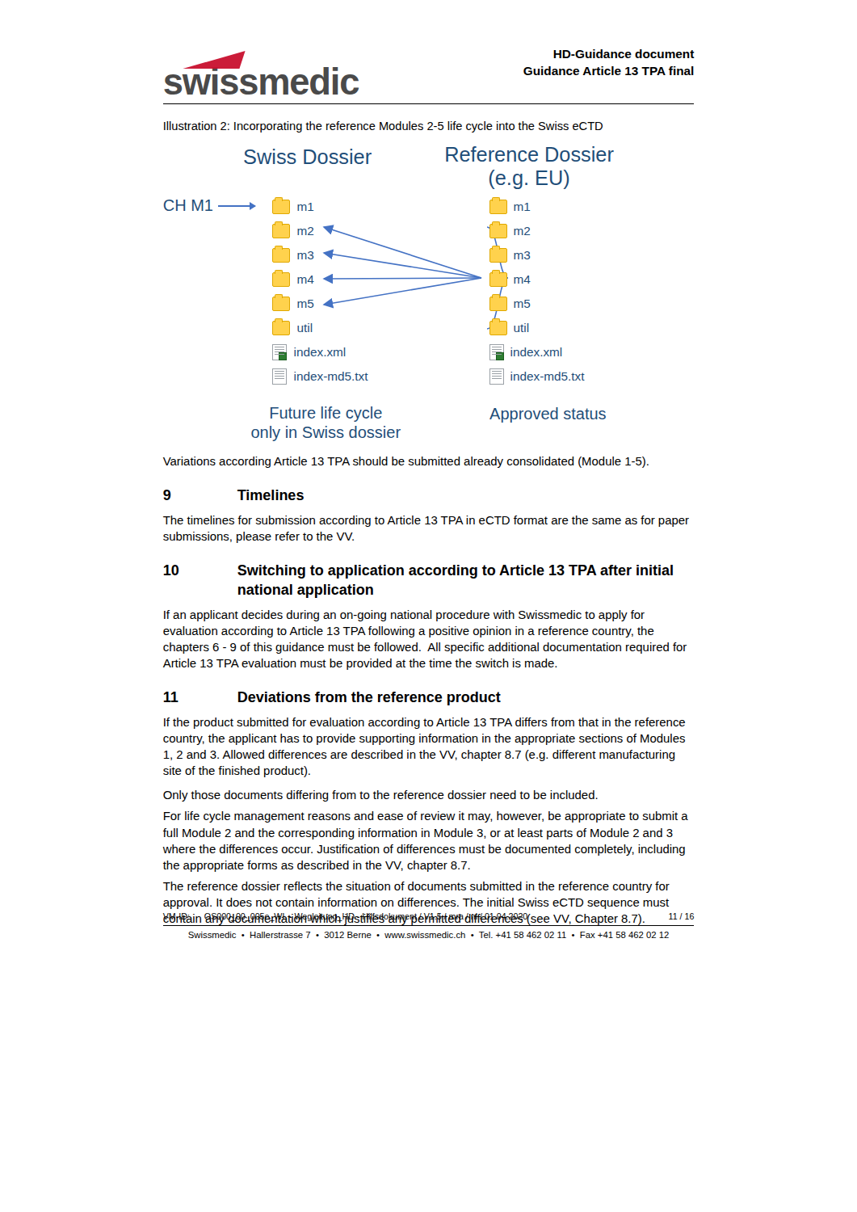swiss medic
HD-Guidance document
Guidance Article 13 TPA final
Illustration 2: Incorporating the reference Modules 2-5 life cycle into the Swiss eCTD
Swiss Dossier
Reference Dossier
(e.g. EU)
CH M1
m1
m2
m3
m4
m5
util
index.xml
index-md5.txt
m1
m2
m3
m4
m5
util
index.xml
index-md5.txt
Future life cycle
only in Swiss dossier
Approved status
Variations according Article 13 TPA should be submitted already consolidated (Module 1-5).
9 Timelines
The timelines for submission according to Article 13 TPA in eCTD format are the same as for paper submissions, please refer to the VV.
10 Switching to application according to Article 13 TPA after initial national application
If an applicant decides during an on-going national procedure with Swissmedic to apply for evaluation according to Article 13 TPA following a positive opinion in a reference country, the chapters 6 - 9 of this guidance must be followed. All specific additional documentation required for Article 13 TPA evaluation must be provided at the time the switch is made.
11 Deviations from the reference product
If the product submitted for evaluation according to Article 13 TPA differs from that in the reference country, the applicant has to provide supporting information in the appropriate sections of Modules 1, 2 and 3. Allowed differences are described in the VV, chapter 8.7 (e.g. different manufacturing site of the finished product).
Only those documents differing from to the reference dossier need to be included.
For life cycle management reasons and ease of review it may, however, be appropriate to submit a full Module 2 and the corresponding information in Module 3, or at least parts of Module 2 and 3 where the differences occur. Justification of differences must be documented completely, including the appropriate forms as described in the VV, chapter 8.7.
The reference dossier reflects the situation of documents submitted in the reference country for approval. It does not contain information on differences. The initial Swiss eCTD sequence must contain any documentation which justifies any permitted differences (see VV, Chapter 8.7).
VM-ID: OS000_00_005e_WL - Wegleitung_HD - Hilfsdokument / V1.5 / mra / ni / 01.04.2020
11 / 16
Swissmedic • Hallerstrasse 7 • 3012 Berne • www.swissmedic.ch • Tel. +41 58 462 02 11 • Fax +41 58 462 02 12